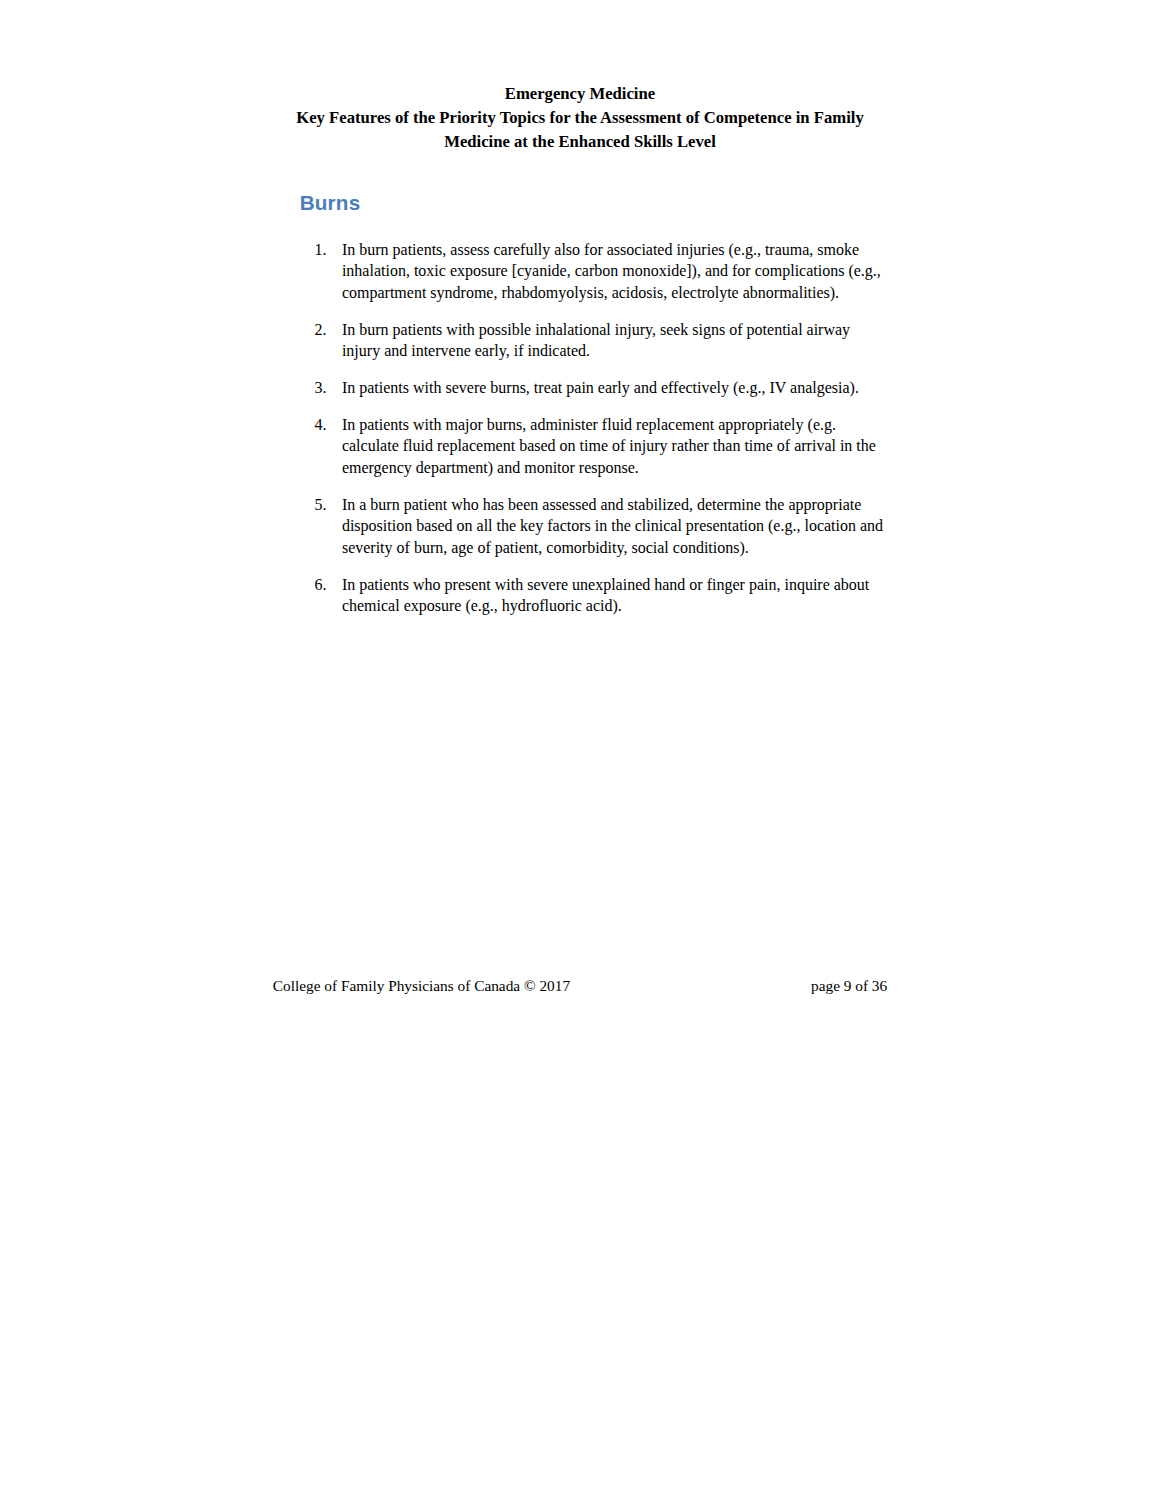Emergency Medicine Key Features of the Priority Topics for the Assessment of Competence in Family Medicine at the Enhanced Skills Level
Burns
In burn patients, assess carefully also for associated injuries (e.g., trauma, smoke inhalation, toxic exposure [cyanide, carbon monoxide]), and for complications (e.g., compartment syndrome, rhabdomyolysis, acidosis, electrolyte abnormalities).
In burn patients with possible inhalational injury, seek signs of potential airway injury and intervene early, if indicated.
In patients with severe burns, treat pain early and effectively (e.g., IV analgesia).
In patients with major burns, administer fluid replacement appropriately (e.g. calculate fluid replacement based on time of injury rather than time of arrival in the emergency department) and monitor response.
In a burn patient who has been assessed and stabilized, determine the appropriate disposition based on all the key factors in the clinical presentation (e.g., location and severity of burn, age of patient, comorbidity, social conditions).
In patients who present with severe unexplained hand or finger pain, inquire about chemical exposure (e.g., hydrofluoric acid).
College of Family Physicians of Canada © 2017 page 9 of 36